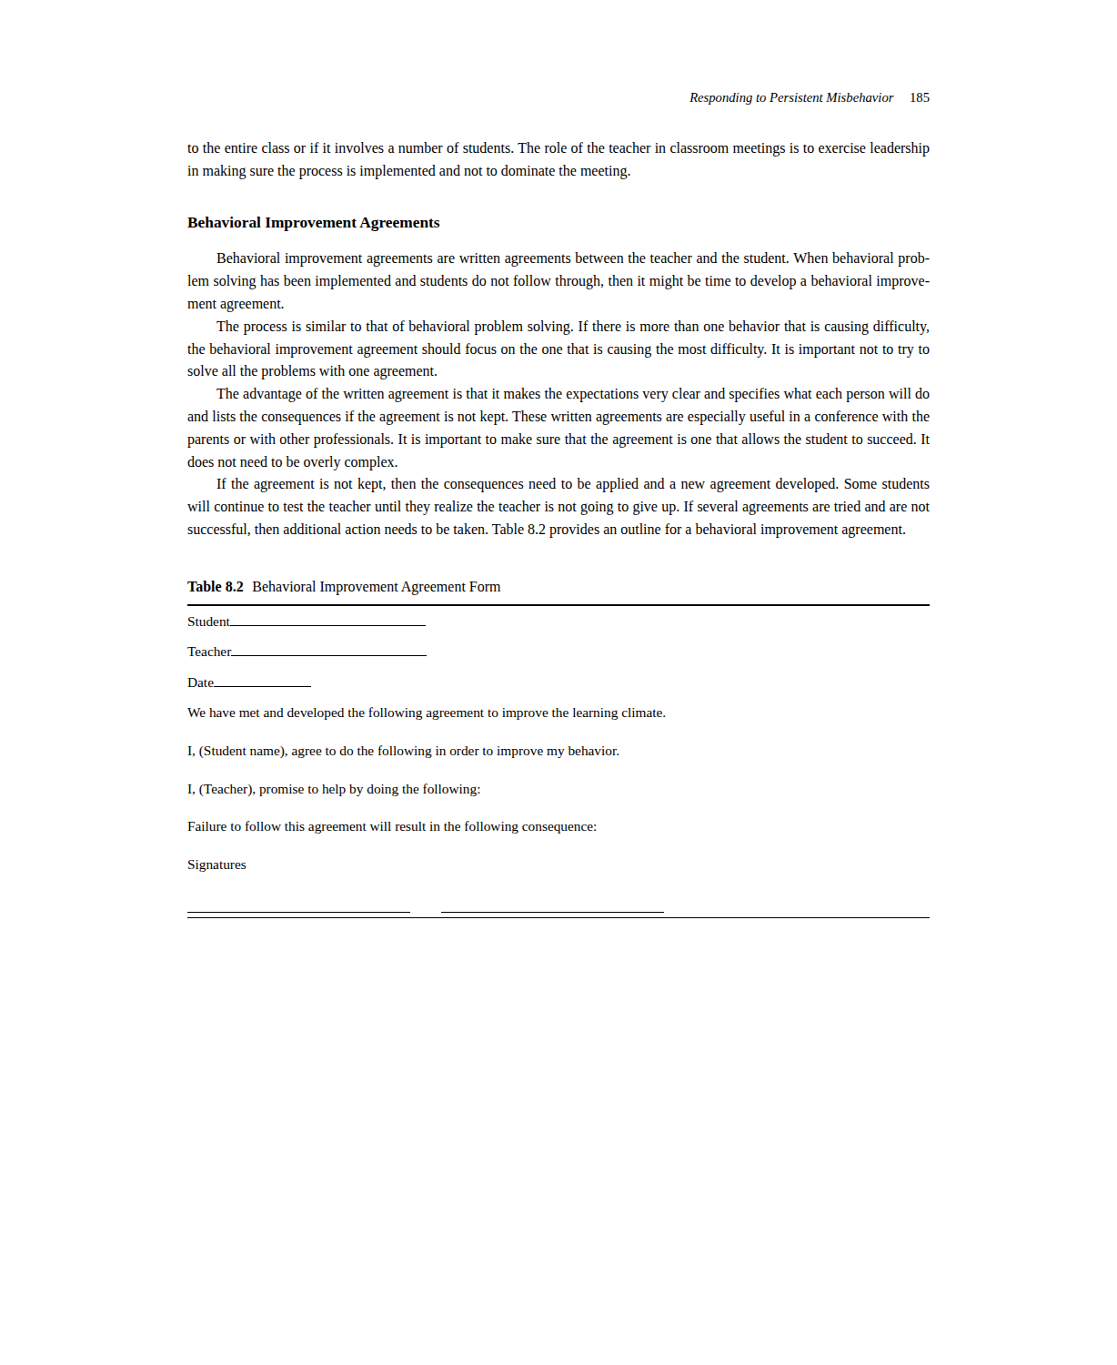Responding to Persistent Misbehavior185
to the entire class or if it involves a number of students. The role of the teacher in classroom meetings is to exercise leadership in making sure the process is implemented and not to dominate the meeting.
Behavioral Improvement Agreements
Behavioral improvement agreements are written agreements between the teacher and the student. When behavioral problem solving has been implemented and students do not follow through, then it might be time to develop a behavioral improvement agreement.
The process is similar to that of behavioral problem solving. If there is more than one behavior that is causing difficulty, the behavioral improvement agreement should focus on the one that is causing the most difficulty. It is important not to try to solve all the problems with one agreement.
The advantage of the written agreement is that it makes the expectations very clear and specifies what each person will do and lists the consequences if the agreement is not kept. These written agreements are especially useful in a conference with the parents or with other professionals. It is important to make sure that the agreement is one that allows the student to succeed. It does not need to be overly complex.
If the agreement is not kept, then the consequences need to be applied and a new agreement developed. Some students will continue to test the teacher until they realize the teacher is not going to give up. If several agreements are tried and are not successful, then additional action needs to be taken. Table 8.2 provides an outline for a behavioral improvement agreement.
Table 8.2 Behavioral Improvement Agreement Form
| Student |
| Teacher |
| Date |
| We have met and developed the following agreement to improve the learning climate. |
| I, (Student name), agree to do the following in order to improve my behavior. |
| I, (Teacher), promise to help by doing the following: |
| Failure to follow this agreement will result in the following consequence: |
| Signatures |